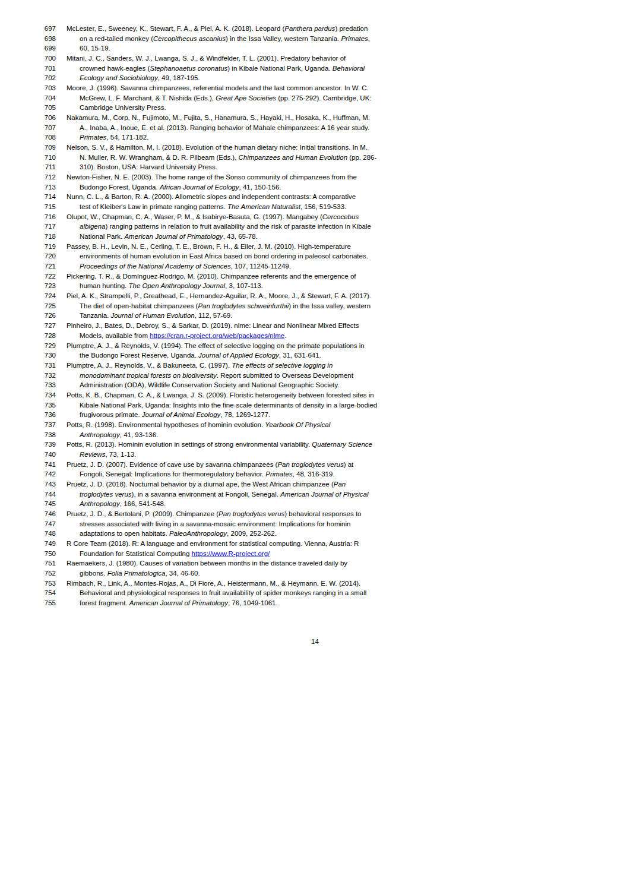697 McLester, E., Sweeney, K., Stewart, F. A., & Piel, A. K. (2018). Leopard (Panthera pardus) predation
698 on a red-tailed monkey (Cercopithecus ascanius) in the Issa Valley, western Tanzania. Primates,
69960, 15-19.
700 Mitani, J. C., Sanders, W. J., Lwanga, S. J., & Windfelder, T. L. (2001). Predatory behavior of
701 crowned hawk-eagles (Stephanoaetus coronatus) in Kibale National Park, Uganda. Behavioral
702 Ecology and Sociobiology, 49, 187-195.
703 Moore, J. (1996). Savanna chimpanzees, referential models and the last common ancestor. In W. C.
704 McGrew, L. F. Marchant, & T. Nishida (Eds.), Great Ape Societies (pp. 275-292). Cambridge, UK:
705 Cambridge University Press.
706 Nakamura, M., Corp, N., Fujimoto, M., Fujita, S., Hanamura, S., Hayaki, H., Hosaka, K., Huffman, M.
707 A., Inaba, A., Inoue, E. et al. (2013). Ranging behavior of Mahale chimpanzees: A 16 year study.
708 Primates, 54, 171-182.
709 Nelson, S. V., & Hamilton, M. I. (2018). Evolution of the human dietary niche: Initial transitions. In M.
710 N. Muller, R. W. Wrangham, & D. R. Pilbeam (Eds.), Chimpanzees and Human Evolution (pp. 286-
711310). Boston, USA: Harvard University Press.
712 Newton-Fisher, N. E. (2003). The home range of the Sonso community of chimpanzees from the
713 Budongo Forest, Uganda. African Journal of Ecology, 41, 150-156.
714 Nunn, C. L., & Barton, R. A. (2000). Allometric slopes and independent contrasts: A comparative
715 test of Kleiber's Law in primate ranging patterns. The American Naturalist, 156, 519-533.
716 Olupot, W., Chapman, C. A., Waser, P. M., & Isabirye-Basuta, G. (1997). Mangabey (Cercocebus
717 albigena) ranging patterns in relation to fruit availability and the risk of parasite infection in Kibale
718 National Park. American Journal of Primatology, 43, 65-78.
719 Passey, B. H., Levin, N. E., Cerling, T. E., Brown, F. H., & Eiler, J. M. (2010). High-temperature
720 environments of human evolution in East Africa based on bond ordering in paleosol carbonates.
721 Proceedings of the National Academy of Sciences, 107, 11245-11249.
722 Pickering, T. R., & Domínguez-Rodrigo, M. (2010). Chimpanzee referents and the emergence of
723 human hunting. The Open Anthropology Journal, 3, 107-113.
724 Piel, A. K., Strampelli, P., Greathead, E., Hernandez-Aguilar, R. A., Moore, J., & Stewart, F. A. (2017).
725 The diet of open-habitat chimpanzees (Pan troglodytes schweinfurthii) in the Issa valley, western
726 Tanzania. Journal of Human Evolution, 112, 57-69.
727 Pinheiro, J., Bates, D., Debroy, S., & Sarkar, D. (2019). nlme: Linear and Nonlinear Mixed Effects
728 Models, available from https://cran.r-project.org/web/packages/nlme.
729 Plumptre, A. J., & Reynolds, V. (1994). The effect of selective logging on the primate populations in
730 the Budongo Forest Reserve, Uganda. Journal of Applied Ecology, 31, 631-641.
731 Plumptre, A. J., Reynolds, V., & Bakuneeta, C. (1997). The effects of selective logging in
732 monodominant tropical forests on biodiversity. Report submitted to Overseas Development
733 Administration (ODA), Wildlife Conservation Society and National Geographic Society.
734 Potts, K. B., Chapman, C. A., & Lwanga, J. S. (2009). Floristic heterogeneity between forested sites in
735 Kibale National Park, Uganda: Insights into the fine-scale determinants of density in a large-bodied
736 frugivorous primate. Journal of Animal Ecology, 78, 1269-1277.
737 Potts, R. (1998). Environmental hypotheses of hominin evolution. Yearbook Of Physical
738 Anthropology, 41, 93-136.
739 Potts, R. (2013). Hominin evolution in settings of strong environmental variability. Quaternary Science
740 Reviews, 73, 1-13.
741 Pruetz, J. D. (2007). Evidence of cave use by savanna chimpanzees (Pan troglodytes verus) at
742 Fongoli, Senegal: Implications for thermoregulatory behavior. Primates, 48, 316-319.
743 Pruetz, J. D. (2018). Nocturnal behavior by a diurnal ape, the West African chimpanzee (Pan
744 troglodytes verus), in a savanna environment at Fongoli, Senegal. American Journal of Physical
745 Anthropology, 166, 541-548.
746 Pruetz, J. D., & Bertolani, P. (2009). Chimpanzee (Pan troglodytes verus) behavioral responses to
747 stresses associated with living in a savanna-mosaic environment: Implications for hominin
748 adaptations to open habitats. PaleoAnthropology, 2009, 252-262.
749 R Core Team (2018). R: A language and environment for statistical computing. Vienna, Austria: R
750 Foundation for Statistical Computing https://www.R-project.org/
751 Raemaekers, J. (1980). Causes of variation between months in the distance traveled daily by
752 gibbons. Folia Primatologica, 34, 46-60.
753 Rimbach, R., Link, A., Montes-Rojas, A., Di Fiore, A., Heistermann, M., & Heymann, E. W. (2014).
754 Behavioral and physiological responses to fruit availability of spider monkeys ranging in a small
755 forest fragment. American Journal of Primatology, 76, 1049-1061.
14